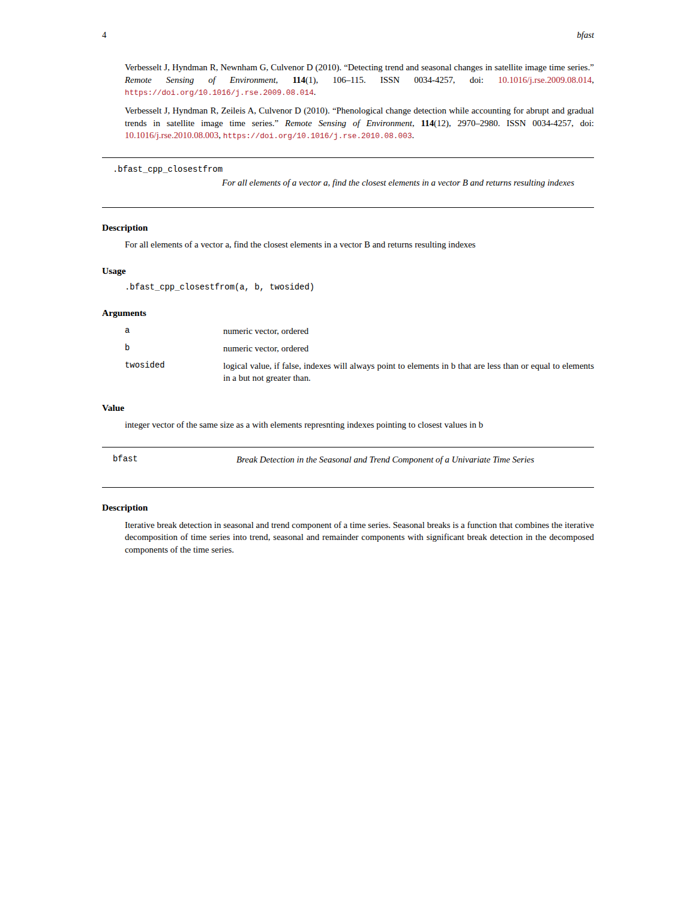4 bfast
Verbesselt J, Hyndman R, Newnham G, Culvenor D (2010). “Detecting trend and seasonal changes in satellite image time series.” Remote Sensing of Environment, 114(1), 106–115. ISSN 0034-4257, doi: 10.1016/j.rse.2009.08.014, https://doi.org/10.1016/j.rse.2009.08.014.
Verbesselt J, Hyndman R, Zeileis A, Culvenor D (2010). “Phenological change detection while accounting for abrupt and gradual trends in satellite image time series.” Remote Sensing of Environment, 114(12), 2970–2980. ISSN 0034-4257, doi: 10.1016/j.rse.2010.08.003, https://doi.org/10.1016/j.rse.2010.08.003.
.bfast_cpp_closestfrom
For all elements of a vector a, find the closest elements in a vector B and returns resulting indexes
Description
For all elements of a vector a, find the closest elements in a vector B and returns resulting indexes
Usage
.bfast_cpp_closestfrom(a, b, twosided)
Arguments
| a | numeric vector, ordered |
| b | numeric vector, ordered |
| twosided | logical value, if false, indexes will always point to elements in b that are less than or equal to elements in a but not greater than. |
Value
integer vector of the same size as a with elements represnting indexes pointing to closest values in b
bfast
Break Detection in the Seasonal and Trend Component of a Univariate Time Series
Description
Iterative break detection in seasonal and trend component of a time series. Seasonal breaks is a function that combines the iterative decomposition of time series into trend, seasonal and remainder components with significant break detection in the decomposed components of the time series.